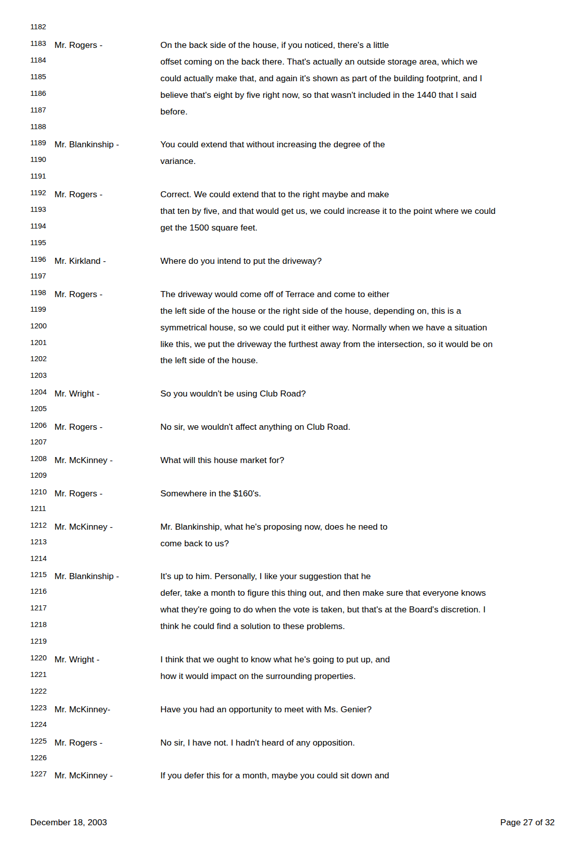| 1182 | | |
| 1183 | Mr. Rogers - | On the back side of the house, if you noticed, there's a little |
| 1184 | | offset coming on the back there. That's actually an outside storage area, which we |
| 1185 | | could actually make that, and again it's shown as part of the building footprint, and I |
| 1186 | | believe that's eight by five right now, so that wasn't included in the 1440 that I said |
| 1187 | | before. |
| 1188 | | |
| 1189 | Mr. Blankinship - | You could extend that without increasing the degree of the |
| 1190 | | variance. |
| 1191 | | |
| 1192 | Mr. Rogers - | Correct. We could extend that to the right maybe and make |
| 1193 | | that ten by five, and that would get us, we could increase it to the point where we could |
| 1194 | | get the 1500 square feet. |
| 1195 | | |
| 1196 | Mr. Kirkland - | Where do you intend to put the driveway? |
| 1197 | | |
| 1198 | Mr. Rogers - | The driveway would come off of Terrace and come to either |
| 1199 | | the left side of the house or the right side of the house, depending on, this is a |
| 1200 | | symmetrical house, so we could put it either way. Normally when we have a situation |
| 1201 | | like this, we put the driveway the furthest away from the intersection, so it would be on |
| 1202 | | the left side of the house. |
| 1203 | | |
| 1204 | Mr. Wright - | So you wouldn't be using Club Road? |
| 1205 | | |
| 1206 | Mr. Rogers - | No sir, we wouldn't affect anything on Club Road. |
| 1207 | | |
| 1208 | Mr. McKinney - | What will this house market for? |
| 1209 | | |
| 1210 | Mr. Rogers - | Somewhere in the $160's. |
| 1211 | | |
| 1212 | Mr. McKinney - | Mr. Blankinship, what he's proposing now, does he need to |
| 1213 | | come back to us? |
| 1214 | | |
| 1215 | Mr. Blankinship - | It's up to him. Personally, I like your suggestion that he |
| 1216 | | defer, take a month to figure this thing out, and then make sure that everyone knows |
| 1217 | | what they're going to do when the vote is taken, but that's at the Board's discretion. I |
| 1218 | | think he could find a solution to these problems. |
| 1219 | | |
| 1220 | Mr. Wright - | I think that we ought to know what he's going to put up, and |
| 1221 | | how it would impact on the surrounding properties. |
| 1222 | | |
| 1223 | Mr. McKinney- | Have you had an opportunity to meet with Ms. Genier? |
| 1224 | | |
| 1225 | Mr. Rogers - | No sir, I have not. I hadn't heard of any opposition. |
| 1226 | | |
| 1227 | Mr. McKinney - | If you defer this for a month, maybe you could sit down and |
December 18, 2003 Page 27 of 32